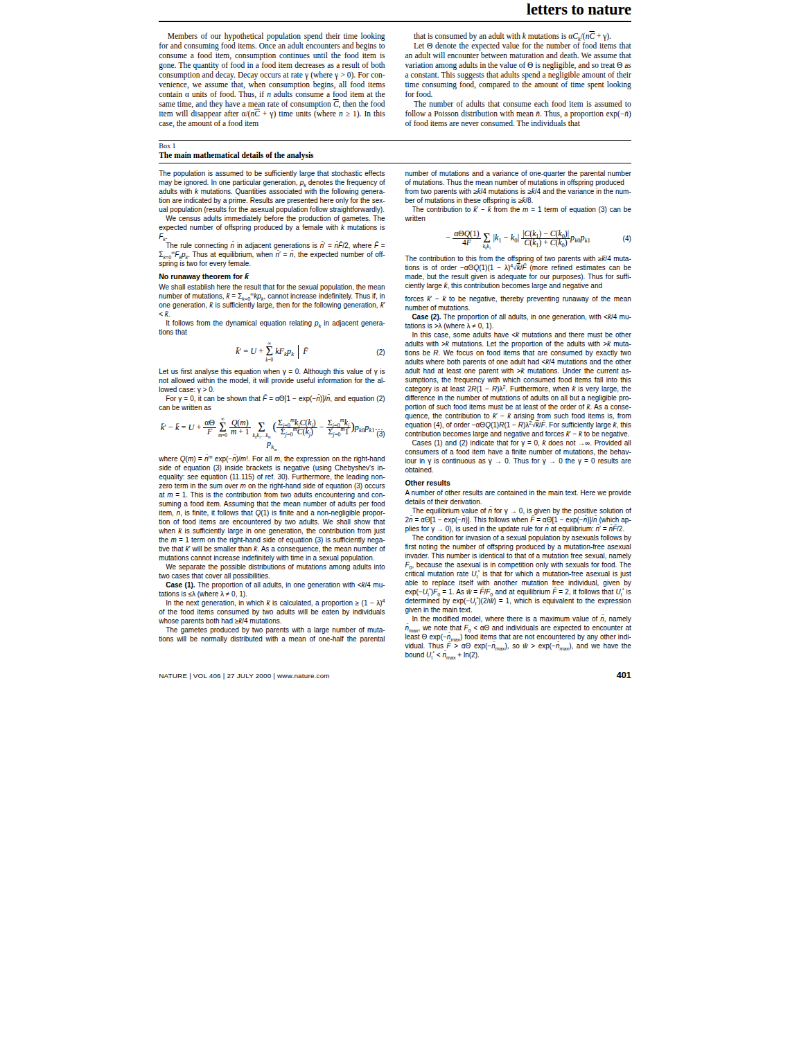letters to nature
Members of our hypothetical population spend their time looking for and consuming food items. Once an adult encounters and begins to consume a food item, consumption continues until the food item is gone. The quantity of food in a food item decreases as a result of both consumption and decay. Decay occurs at rate γ (where γ > 0). For convenience, we assume that, when consumption begins, all food items contain α units of food. Thus, if n adults consume a food item at the same time, and they have a mean rate of consumption C, then the food item will disappear after α/(nC + γ) time units (where n ≥ 1). In this case, the amount of a food item
that is consumed by an adult with k mutations is αCk/(nC + γ).
Let Θ denote the expected value for the number of food items that an adult will encounter between maturation and death. We assume that variation among adults in the value of Θ is negligible, and so treat Θ as a constant. This suggests that adults spend a negligible amount of their time consuming food, compared to the amount of time spent looking for food.
The number of adults that consume each food item is assumed to follow a Poisson distribution with mean n̄. Thus, a proportion exp(−n̄) of food items are never consumed. The individuals that
Box 1
The main mathematical details of the analysis
The population is assumed to be sufficiently large that stochastic effects may be ignored. In one particular generation, pk denotes the frequency of adults with k mutations. Quantities associated with the following generation are indicated by a prime. Results are presented here only for the sexual population (results for the asexual population follow straightforwardly).
We census adults immediately before the production of gametes. The expected number of offspring produced by a female with k mutations is Fk.
The rule connecting n̄ in adjacent generations is n̄′ = n̄F̄/2, where F̄ = Σk=0∞Fkpk. Thus at equilibrium, when n̄′ = n̄, the expected number of offspring is two for every female.
No runaway theorem for k̄
We shall establish here the result that for the sexual population, the mean number of mutations, k̄ = Σk=0∞kpk, cannot increase indefinitely. Thus if, in one generation, k̄ is sufficiently large, then for the following generation, k̄′ < k̄.
It follows from the dynamical equation relating pk in adjacent generations that
k̄′ = U + ∞Σk=0 kFkpk F̄ (2)
Let us first analyse this equation when γ = 0. Although this value of γ is not allowed within the model, it will provide useful information for the allowed case: γ > 0.
For γ = 0, it can be shown that F̄ = αΘ[1 − exp(−n̄)]/n̄, and equation (2) can be written as
k̄′ − k̄ = U + αΘ F̄ ∞Σm=0 Q(m) m + 1 Σk0k1…km (Σj=0mkjC(kj) Σj=0mC(kj) − Σj=0mkj Σj=0m1) pk0pk1…pkm (3)
where Q(m) = n̄m exp(−n̄)/m!. For all m, the expression on the right-hand side of equation (3) inside brackets is negative (using Chebyshev's inequality: see equation (11.115) of ref. 30). Furthermore, the leading non-zero term in the sum over m on the right-hand side of equation (3) occurs at m = 1. This is the contribution from two adults encountering and consuming a food item. Assuming that the mean number of adults per food item, n̄, is finite, it follows that Q(1) is finite and a non-negligible proportion of food items are encountered by two adults. We shall show that when k̄ is sufficiently large in one generation, the contribution from just the m = 1 term on the right-hand side of equation (3) is sufficiently negative that k̄′ will be smaller than k̄. As a consequence, the mean number of mutations cannot increase indefinitely with time in a sexual population.
We separate the possible distributions of mutations among adults into two cases that cover all possibilities.
Case (1). The proportion of all adults, in one generation with <k̄/4 mutations is ≤λ (where λ ≠ 0, 1).
In the next generation, in which k̄ is calculated, a proportion ≥ (1 − λ)4 of the food items consumed by two adults will be eaten by individuals whose parents both had ≥k̄/4 mutations.
The gametes produced by two parents with a large number of mutations will be normally distributed with a mean of one-half the parental number of mutations and a variance of one-quarter the parental number of mutations. Thus the mean number of mutations in offspring produced
from two parents with ≥k̄/4 mutations is ≥k̄/4 and the variance in the number of mutations in these offspring is ≥k̄/8.
The contribution to k̄′ − k̄ from the m = 1 term of equation (3) can be written
− αΘQ(1) 4F̄ Σk0k1 |k1 − k0| |C(k1) − C(k0)|C(k1) + C(k0) pk0pk1 (4)
The contribution to this from the offspring of two parents with ≥k̄/4 mutations is of order −αΘQ(1)(1 − λ)4√k̄/F̄ (more refined estimates can be made, but the result given is adequate for our purposes). Thus for sufficiently large k̄, this contribution becomes large and negative and
forces k̄′ − k̄ to be negative, thereby preventing runaway of the mean number of mutations.
Case (2). The proportion of all adults, in one generation, with <k̄/4 mutations is >λ (where λ ≠ 0, 1).
In this case, some adults have <k̄ mutations and there must be other adults with >k̄ mutations. Let the proportion of the adults with >k̄ mutations be R. We focus on food items that are consumed by exactly two adults where both parents of one adult had <k̄/4 mutations and the other adult had at least one parent with >k̄ mutations. Under the current assumptions, the frequency with which consumed food items fall into this category is at least 2R(1 − R)λ2. Furthermore, when k̄ is very large, the difference in the number of mutations of adults on all but a negligible proportion of such food items must be at least of the order of k̄. As a consequence, the contribution to k̄′ − k̄ arising from such food items is, from equation (4), of order −αΘQ(1)R(1 − R)λ2√k̄/F̄. For sufficiently large k̄, this contribution becomes large and negative and forces k̄′ − k̄ to be negative.
Cases (1) and (2) indicate that for γ = 0, k̄ does not →∞. Provided all consumers of a food item have a finite number of mutations, the behaviour in γ is continuous as γ → 0. Thus for γ → 0 the γ = 0 results are obtained.
Other results
A number of other results are contained in the main text. Here we provide details of their derivation.
The equilibrium value of n̄ for γ → 0, is given by the positive solution of 2n̄ = αΘ[1 − exp(−n̄)]. This follows when F̄ = αΘ[1 − exp(−n̄)]/n̄ (which applies for γ → 0), is used in the update rule for n̄ at equilibrium: n̄′ = n̄F̄/2.
The condition for invasion of a sexual population by asexuals follows by first noting the number of offspring produced by a mutation-free asexual invader. This number is identical to that of a mutation free sexual, namely F0, because the asexual is in competition only with sexuals for food. The critical mutation rate UI* is that for which a mutation-free asexual is just able to replace itself with another mutation free individual, given by exp(−UI*)F0 = 1. As ŵ = F̄/F0 and at equilibrium F̄ = 2, it follows that UI* is determined by exp(−UI*)(2/ŵ) = 1, which is equivalent to the expression given in the main text.
In the modified model, where there is a maximum value of n̄, namely n̄max, we note that F0 < αΘ and individuals are expected to encounter at least Θ exp(−n̄max) food items that are not encountered by any other individual. Thus F̄ > αΘ exp(−n̄max), so ŵ > exp(−n̄max), and we have the bound UI* < n̄max + ln(2).
NATURE | VOL 406 | 27 JULY 2000 | www.nature.com
401